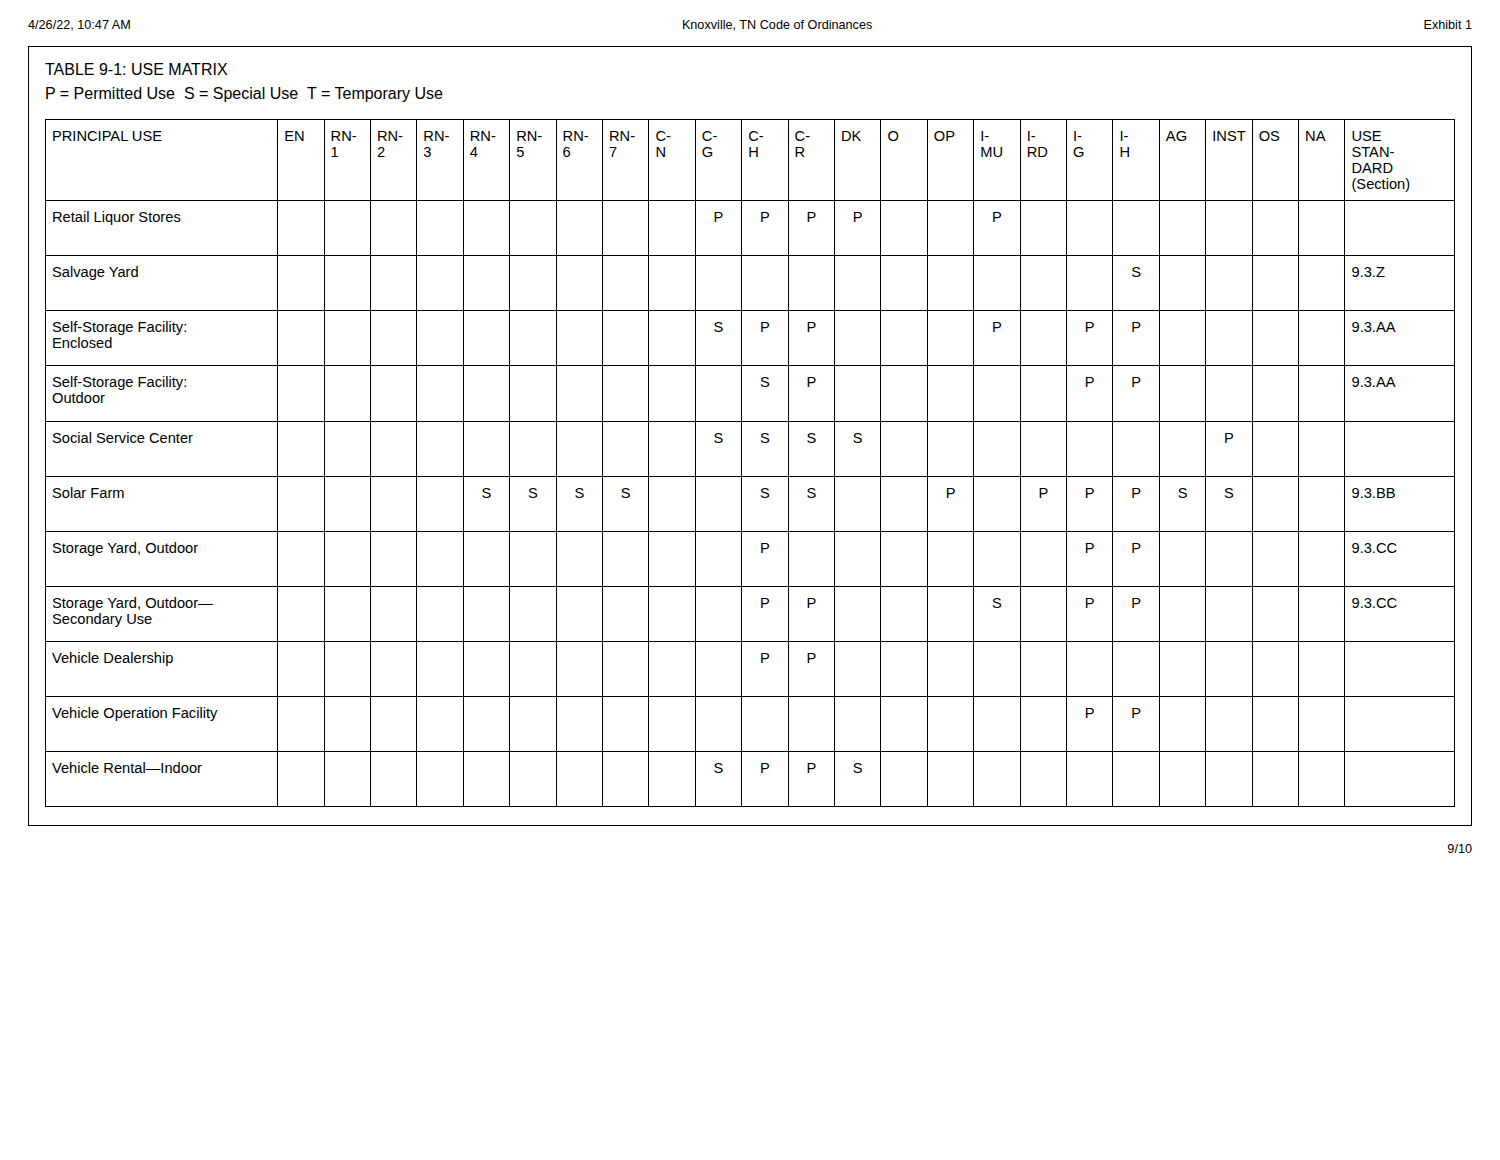4/26/22, 10:47 AM
Knoxville, TN Code of Ordinances
Exhibit 1
TABLE 9-1: USE MATRIX
P = Permitted Use S = Special Use T = Temporary Use
| PRINCIPAL USE | EN | RN- 1 | RN- 2 | RN- 3 | RN- 4 | RN- 5 | RN- 6 | RN- 7 | C- N | C- G | C- H | C- R | DK | O | OP | I- MU | I- RD | I- G | I- H | AG | INST | OS | NA | USE STAN- DARD (Section) |
| --- | --- | --- | --- | --- | --- | --- | --- | --- | --- | --- | --- | --- | --- | --- | --- | --- | --- | --- | --- | --- | --- | --- | --- | --- |
| Retail Liquor Stores | | | | | | | | | | P | P | P | P | | | P | | | | | | | | |
| Salvage Yard | | | | | | | | | | | | | | | | | | | S | | | | | 9.3.Z |
| Self-Storage Facility: Enclosed | | | | | | | | | | S | P | P | | | | P | | P | P | | | | | 9.3.AA |
| Self-Storage Facility: Outdoor | | | | | | | | | | | S | P | | | | | | P | P | | | | | 9.3.AA |
| Social Service Center | | | | | | | | | | S | S | S | S | | | | | | | | P | | | |
| Solar Farm | | | | | S | S | S | S | | | S | S | | | P | | P | P | P | S | S | | | 9.3.BB |
| Storage Yard, Outdoor | | | | | | | | | | | P | | | | | | | P | P | | | | | 9.3.CC |
| Storage Yard, Outdoor— Secondary Use | | | | | | | | | | | P | P | | | | S | | P | P | | | | | 9.3.CC |
| Vehicle Dealership | | | | | | | | | | | P | P | | | | | | | | | | | | |
| Vehicle Operation Facility | | | | | | | | | | | | | | | | | | P | P | | | | | |
| Vehicle Rental—Indoor | | | | | | | | | | S | P | P | S | | | | | | | | | | | |
9/10